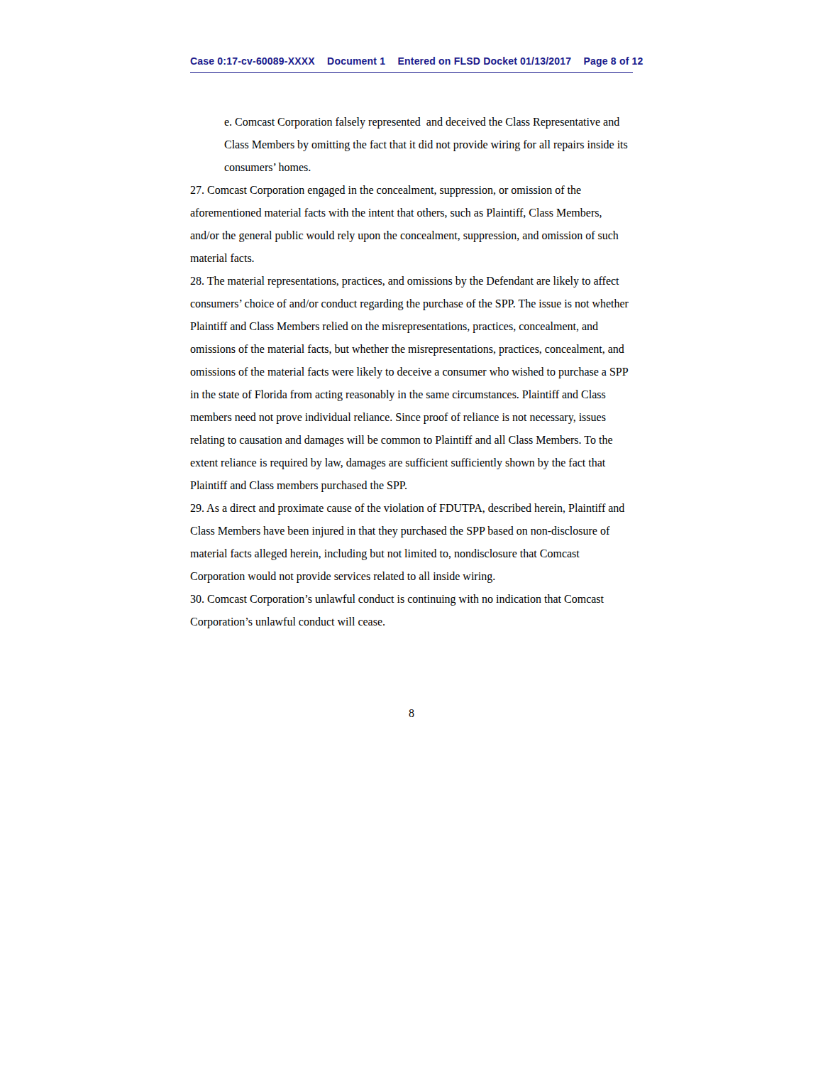Case 0:17-cv-60089-XXXX Document 1 Entered on FLSD Docket 01/13/2017 Page 8 of 12
e. Comcast Corporation falsely represented and deceived the Class Representative and Class Members by omitting the fact that it did not provide wiring for all repairs inside its consumers’ homes.
27. Comcast Corporation engaged in the concealment, suppression, or omission of the aforementioned material facts with the intent that others, such as Plaintiff, Class Members, and/or the general public would rely upon the concealment, suppression, and omission of such material facts.
28. The material representations, practices, and omissions by the Defendant are likely to affect consumers’ choice of and/or conduct regarding the purchase of the SPP. The issue is not whether Plaintiff and Class Members relied on the misrepresentations, practices, concealment, and omissions of the material facts, but whether the misrepresentations, practices, concealment, and omissions of the material facts were likely to deceive a consumer who wished to purchase a SPP in the state of Florida from acting reasonably in the same circumstances. Plaintiff and Class members need not prove individual reliance. Since proof of reliance is not necessary, issues relating to causation and damages will be common to Plaintiff and all Class Members. To the extent reliance is required by law, damages are sufficient sufficiently shown by the fact that Plaintiff and Class members purchased the SPP.
29. As a direct and proximate cause of the violation of FDUTPA, described herein, Plaintiff and Class Members have been injured in that they purchased the SPP based on non-disclosure of material facts alleged herein, including but not limited to, nondisclosure that Comcast Corporation would not provide services related to all inside wiring.
30. Comcast Corporation’s unlawful conduct is continuing with no indication that Comcast Corporation’s unlawful conduct will cease.
8